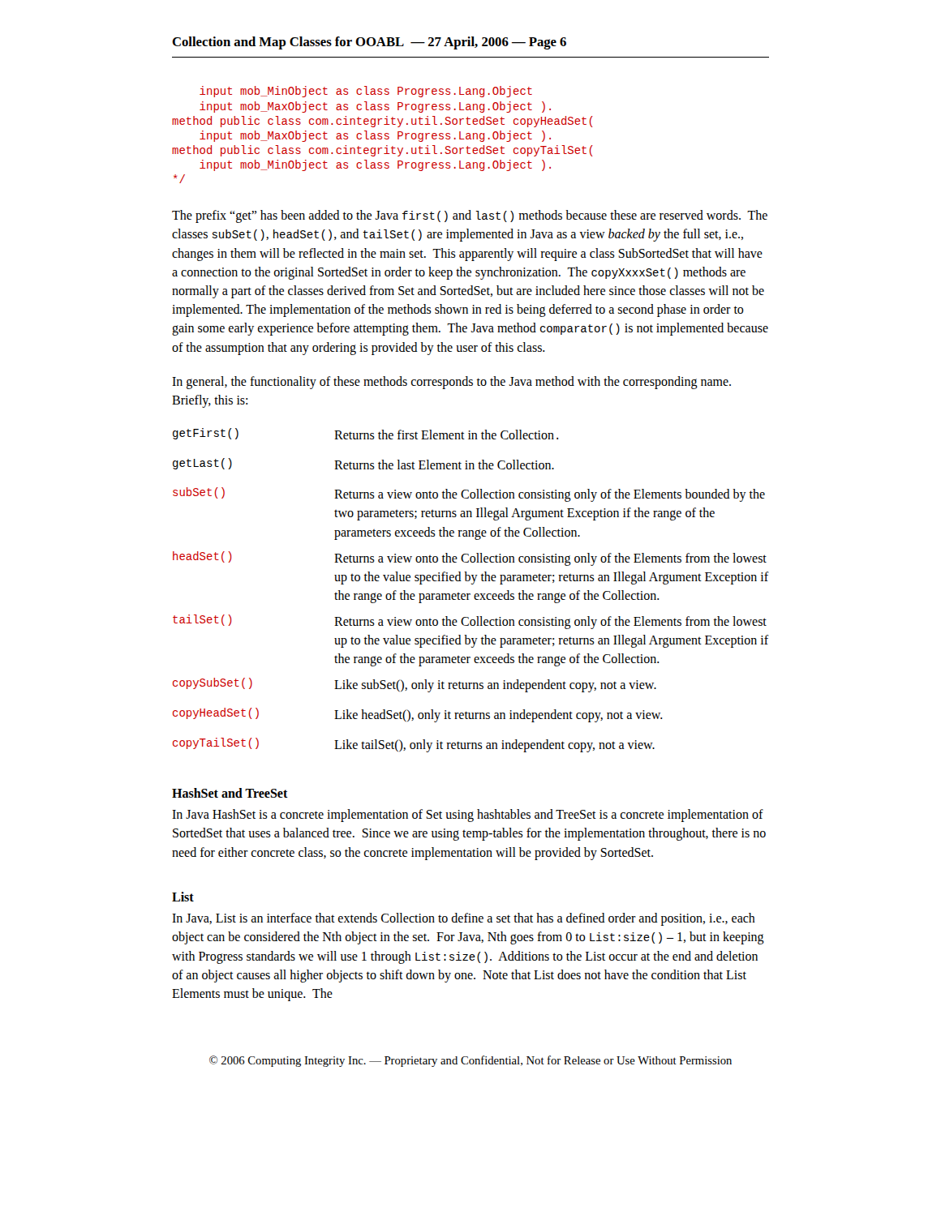Collection and Map Classes for OOABL — 27 April, 2006 — Page 6
    input mob_MinObject as class Progress.Lang.Object
    input mob_MaxObject as class Progress.Lang.Object ).
method public class com.cintegrity.util.SortedSet copyHeadSet(
    input mob_MaxObject as class Progress.Lang.Object ).
method public class com.cintegrity.util.SortedSet copyTailSet(
    input mob_MinObject as class Progress.Lang.Object ).
*/
The prefix “get” has been added to the Java first() and last() methods because these are reserved words. The classes subSet(), headSet(), and tailSet() are implemented in Java as a view backed by the full set, i.e., changes in them will be reflected in the main set. This apparently will require a class SubSortedSet that will have a connection to the original SortedSet in order to keep the synchronization. The copyXxxxSet() methods are normally a part of the classes derived from Set and SortedSet, but are included here since those classes will not be implemented. The implementation of the methods shown in red is being deferred to a second phase in order to gain some early experience before attempting them. The Java method comparator() is not implemented because of the assumption that any ordering is provided by the user of this class.
In general, the functionality of these methods corresponds to the Java method with the corresponding name. Briefly, this is:
getFirst()
Returns the first Element in the Collection.
getLast()
Returns the last Element in the Collection.
subSet()
Returns a view onto the Collection consisting only of the Elements bounded by the two parameters; returns an Illegal Argument Exception if the range of the parameters exceeds the range of the Collection.
headSet()
Returns a view onto the Collection consisting only of the Elements from the lowest up to the value specified by the parameter; returns an Illegal Argument Exception if the range of the parameter exceeds the range of the Collection.
tailSet()
Returns a view onto the Collection consisting only of the Elements from the lowest up to the value specified by the parameter; returns an Illegal Argument Exception if the range of the parameter exceeds the range of the Collection.
copySubSet()
Like subSet(), only it returns an independent copy, not a view.
copyHeadSet()
Like headSet(), only it returns an independent copy, not a view.
copyTailSet()
Like tailSet(), only it returns an independent copy, not a view.
HashSet and TreeSet
In Java HashSet is a concrete implementation of Set using hashtables and TreeSet is a concrete implementation of SortedSet that uses a balanced tree. Since we are using temp-tables for the implementation throughout, there is no need for either concrete class, so the concrete implementation will be provided by SortedSet.
List
In Java, List is an interface that extends Collection to define a set that has a defined order and position, i.e., each object can be considered the Nth object in the set. For Java, Nth goes from 0 to List:size() – 1, but in keeping with Progress standards we will use 1 through List:size(). Additions to the List occur at the end and deletion of an object causes all higher objects to shift down by one. Note that List does not have the condition that List Elements must be unique. The
© 2006 Computing Integrity Inc. — Proprietary and Confidential, Not for Release or Use Without Permission